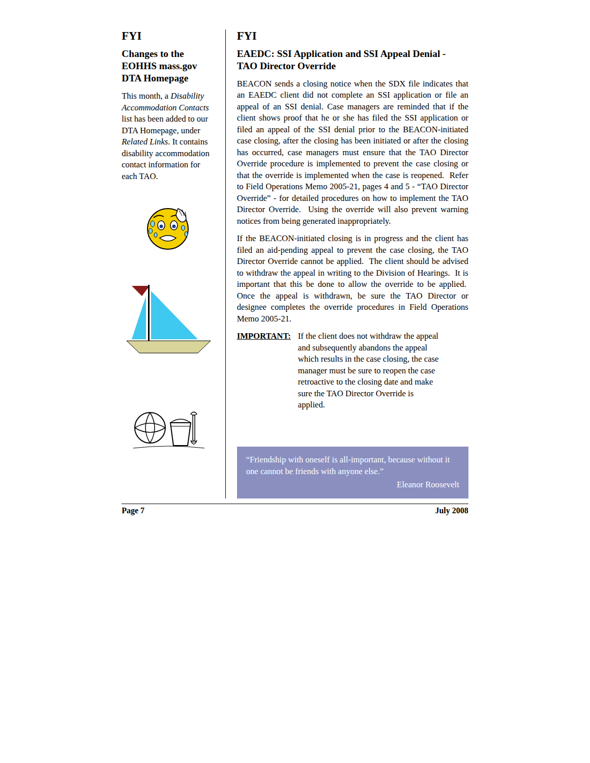FYI
Changes to the EOHHS mass.gov DTA Homepage
This month, a Disability Accommodation Contacts list has been added to our DTA Homepage, under Related Links. It contains disability accommodation contact information for each TAO.
FYI
EAEDC: SSI Application and SSI Appeal Denial - TAO Director Override
BEACON sends a closing notice when the SDX file indicates that an EAEDC client did not complete an SSI application or file an appeal of an SSI denial. Case managers are reminded that if the client shows proof that he or she has filed the SSI application or filed an appeal of the SSI denial prior to the BEACON-initiated case closing, after the closing has been initiated or after the closing has occurred, case managers must ensure that the TAO Director Override procedure is implemented to prevent the case closing or that the override is implemented when the case is reopened. Refer to Field Operations Memo 2005-21, pages 4 and 5 - “TAO Director Override” - for detailed procedures on how to implement the TAO Director Override. Using the override will also prevent warning notices from being generated inappropriately.
If the BEACON-initiated closing is in progress and the client has filed an aid-pending appeal to prevent the case closing, the TAO Director Override cannot be applied. The client should be advised to withdraw the appeal in writing to the Division of Hearings. It is important that this be done to allow the override to be applied. Once the appeal is withdrawn, be sure the TAO Director or designee completes the override procedures in Field Operations Memo 2005-21.
IMPORTANT:
If the client does not withdraw the appeal and subsequently abandons the appeal which results in the case closing, the case manager must be sure to reopen the case retroactive to the closing date and make sure the TAO Director Override is applied.
“Friendship with oneself is all-important, because without it one cannot be friends with anyone else.”
Eleanor Roosevelt
Page 7
July 2008